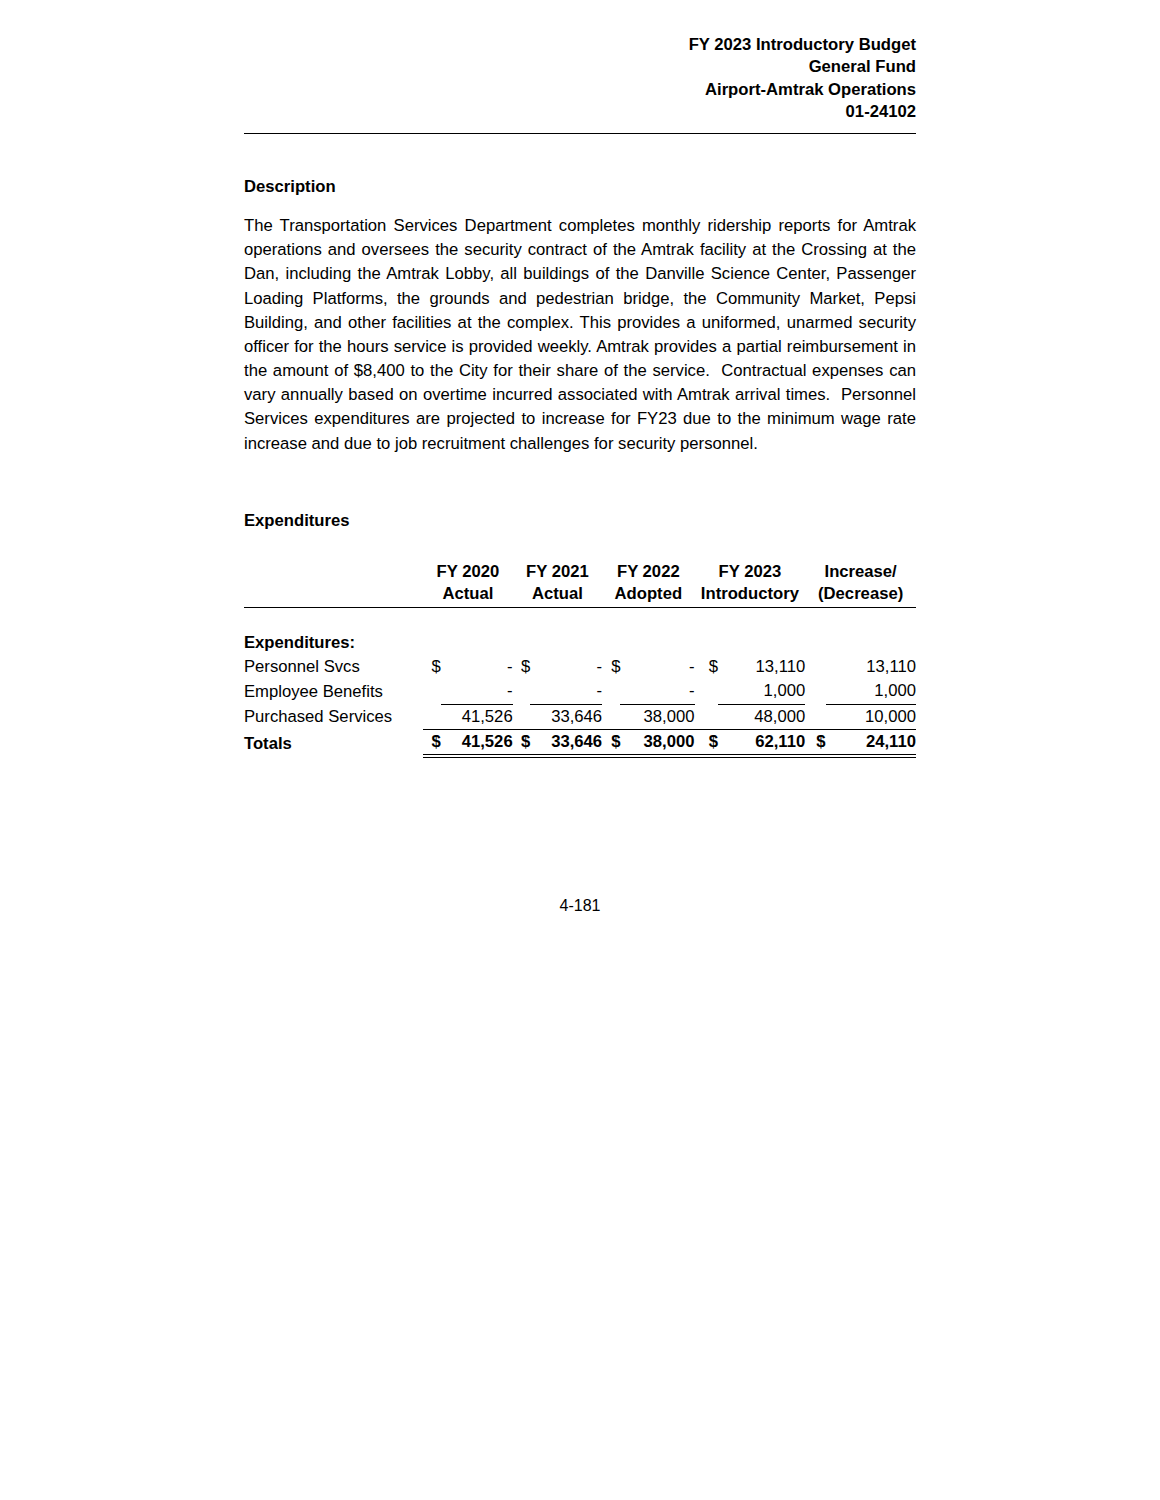FY 2023 Introductory Budget
General Fund
Airport-Amtrak Operations
01-24102
Description
The Transportation Services Department completes monthly ridership reports for Amtrak operations and oversees the security contract of the Amtrak facility at the Crossing at the Dan, including the Amtrak Lobby, all buildings of the Danville Science Center, Passenger Loading Platforms, the grounds and pedestrian bridge, the Community Market, Pepsi Building, and other facilities at the complex. This provides a uniformed, unarmed security officer for the hours service is provided weekly. Amtrak provides a partial reimbursement in the amount of $8,400 to the City for their share of the service. Contractual expenses can vary annually based on overtime incurred associated with Amtrak arrival times. Personnel Services expenditures are projected to increase for FY23 due to the minimum wage rate increase and due to job recruitment challenges for security personnel.
Expenditures
| | FY 2020 | FY 2021 | FY 2022 | FY 2023 | Increase/ |
| --- | --- | --- | --- | --- | --- |
| | Actual | Actual | Adopted | Introductory | (Decrease) |
| Expenditures: | |
| Personnel Svcs | $ | - | $ | - | $ | - | $ | 13,110 | | 13,110 |
| Employee Benefits | | - | | - | | - | | 1,000 | | 1,000 |
| Purchased Services | | 41,526 | | 33,646 | | 38,000 | | 48,000 | | 10,000 |
| Totals | $ | 41,526 | $ | 33,646 | $ | 38,000 | $ | 62,110 | $ | 24,110 |
4-181